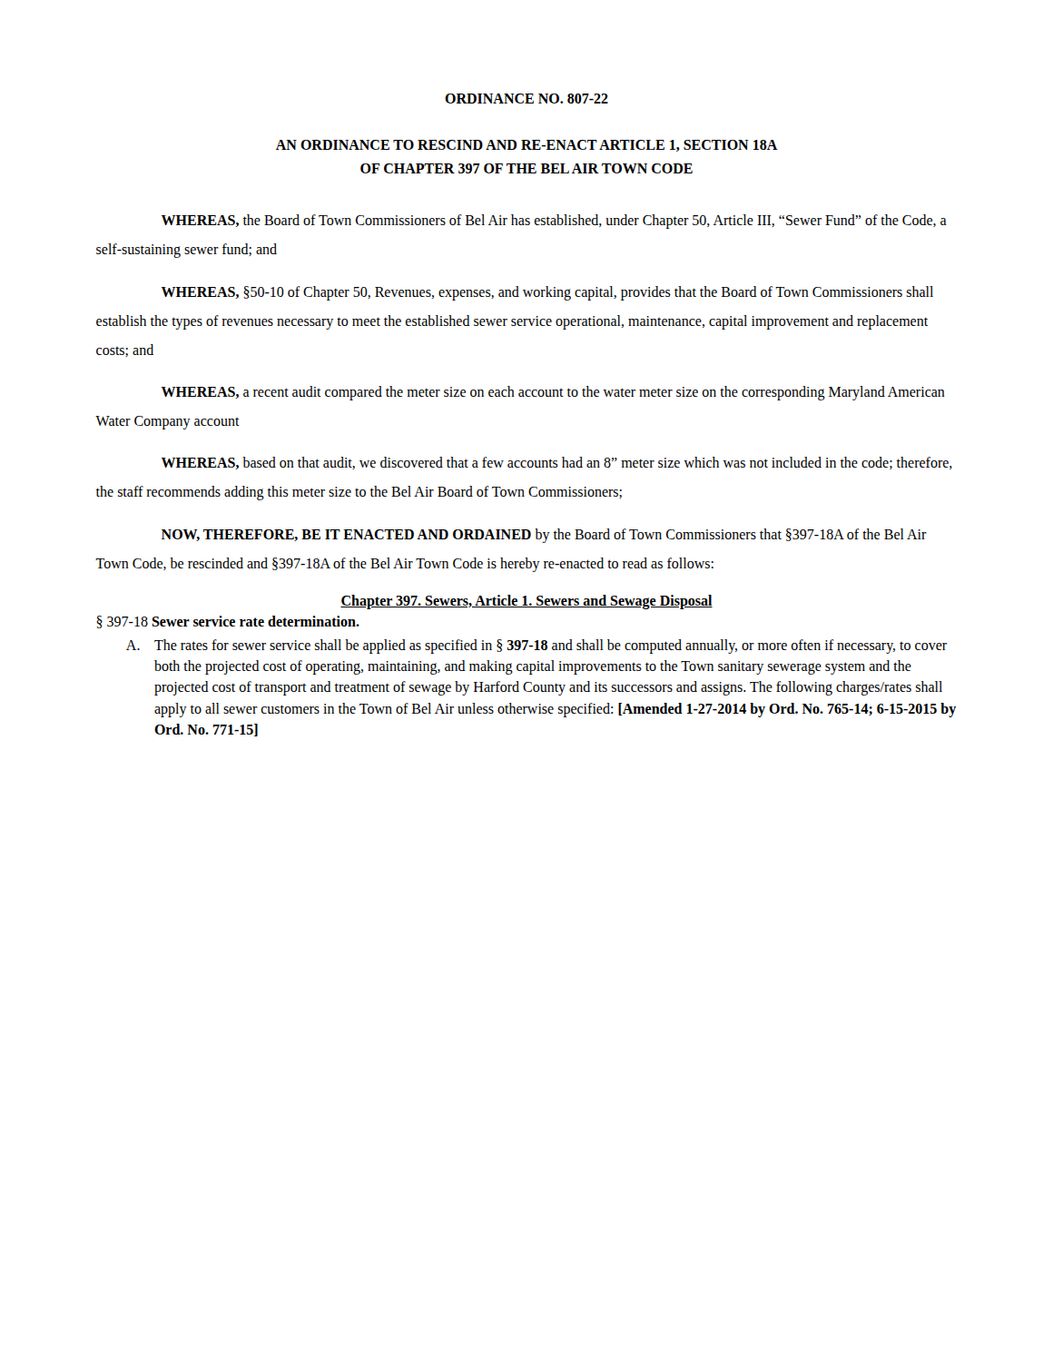ORDINANCE NO. 807-22
AN ORDINANCE TO RESCIND AND RE-ENACT ARTICLE 1, SECTION 18A
OF CHAPTER 397 OF THE BEL AIR TOWN CODE
WHEREAS, the Board of Town Commissioners of Bel Air has established, under Chapter 50, Article III, “Sewer Fund” of the Code, a self-sustaining sewer fund; and
WHEREAS, §50-10 of Chapter 50, Revenues, expenses, and working capital, provides that the Board of Town Commissioners shall establish the types of revenues necessary to meet the established sewer service operational, maintenance, capital improvement and replacement costs; and
WHEREAS, a recent audit compared the meter size on each account to the water meter size on the corresponding Maryland American Water Company account
WHEREAS, based on that audit, we discovered that a few accounts had an 8” meter size which was not included in the code; therefore, the staff recommends adding this meter size to the Bel Air Board of Town Commissioners;
NOW, THEREFORE, BE IT ENACTED AND ORDAINED by the Board of Town Commissioners that §397-18A of the Bel Air Town Code, be rescinded and §397-18A of the Bel Air Town Code is hereby re-enacted to read as follows:
Chapter 397. Sewers, Article 1. Sewers and Sewage Disposal
§ 397-18 Sewer service rate determination.
The rates for sewer service shall be applied as specified in § 397-18 and shall be computed annually, or more often if necessary, to cover both the projected cost of operating, maintaining, and making capital improvements to the Town sanitary sewerage system and the projected cost of transport and treatment of sewage by Harford County and its successors and assigns. The following charges/rates shall apply to all sewer customers in the Town of Bel Air unless otherwise specified: [Amended 1-27-2014 by Ord. No. 765-14; 6-15-2015 by Ord. No. 771-15]